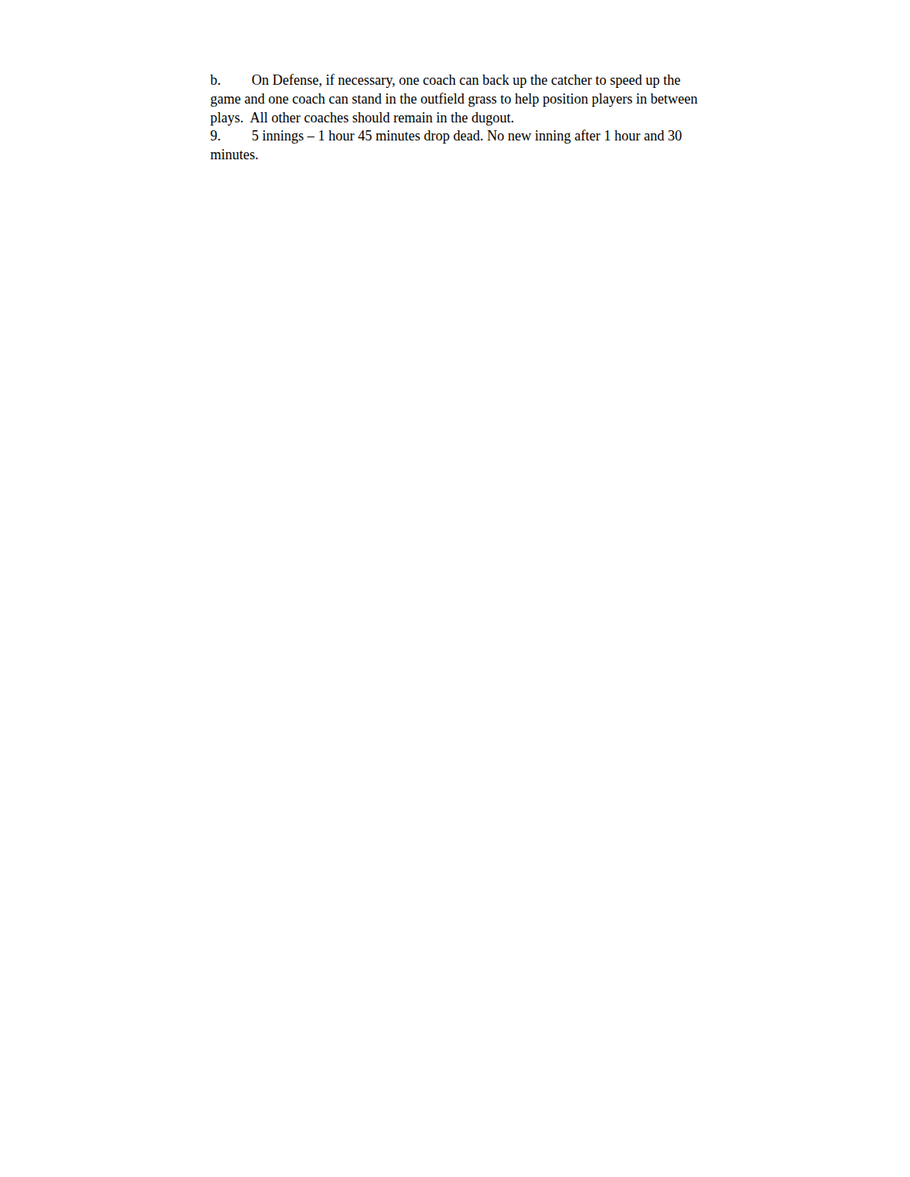b. On Defense, if necessary, one coach can back up the catcher to speed up the game and one coach can stand in the outfield grass to help position players in between plays. All other coaches should remain in the dugout.
9. 5 innings – 1 hour 45 minutes drop dead. No new inning after 1 hour and 30 minutes.